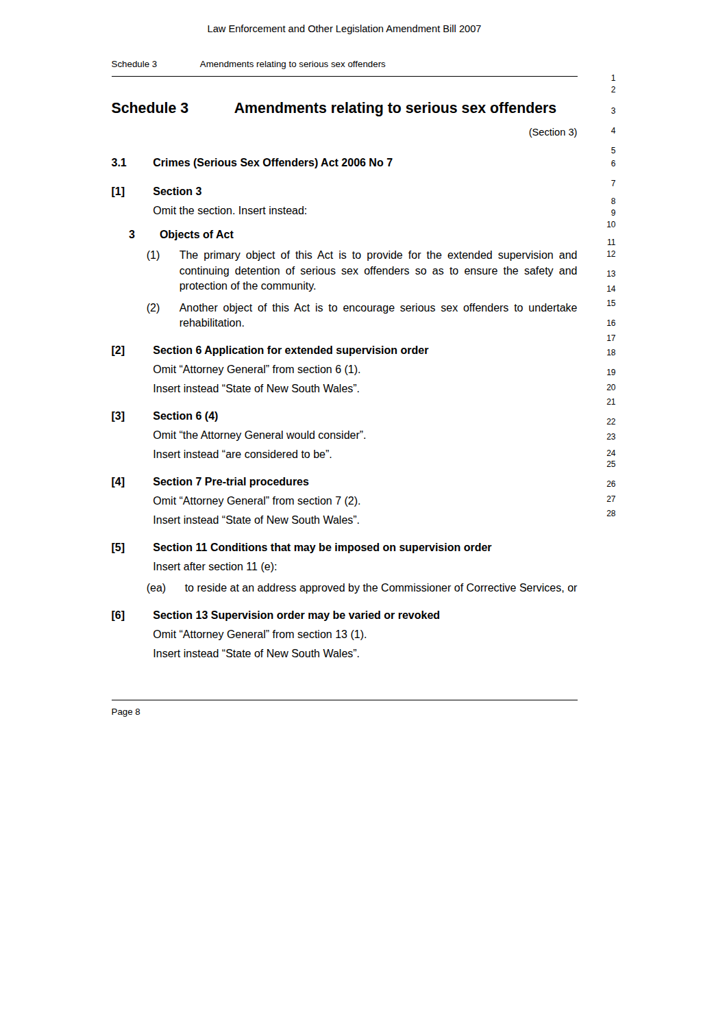Law Enforcement and Other Legislation Amendment Bill 2007
Schedule 3
Amendments relating to serious sex offenders
Schedule 3 Amendments relating to serious sex offenders
(Section 3)
3.1 Crimes (Serious Sex Offenders) Act 2006 No 7
[1] Section 3
Omit the section. Insert instead:
3 Objects of Act
(1) The primary object of this Act is to provide for the extended supervision and continuing detention of serious sex offenders so as to ensure the safety and protection of the community.
(2) Another object of this Act is to encourage serious sex offenders to undertake rehabilitation.
[2] Section 6 Application for extended supervision order
Omit “Attorney General” from section 6 (1).
Insert instead “State of New South Wales”.
[3] Section 6 (4)
Omit “the Attorney General would consider”.
Insert instead “are considered to be”.
[4] Section 7 Pre-trial procedures
Omit “Attorney General” from section 7 (2).
Insert instead “State of New South Wales”.
[5] Section 11 Conditions that may be imposed on supervision order
Insert after section 11 (e):
(ea) to reside at an address approved by the Commissioner of Corrective Services, or
[6] Section 13 Supervision order may be varied or revoked
Omit “Attorney General” from section 13 (1).
Insert instead “State of New South Wales”.
Page 8
1
2
3
4
5
6
7
8
9
10
11
12
13
14
15
16
17
18
19
20
21
22
23
24
25
26
27
28